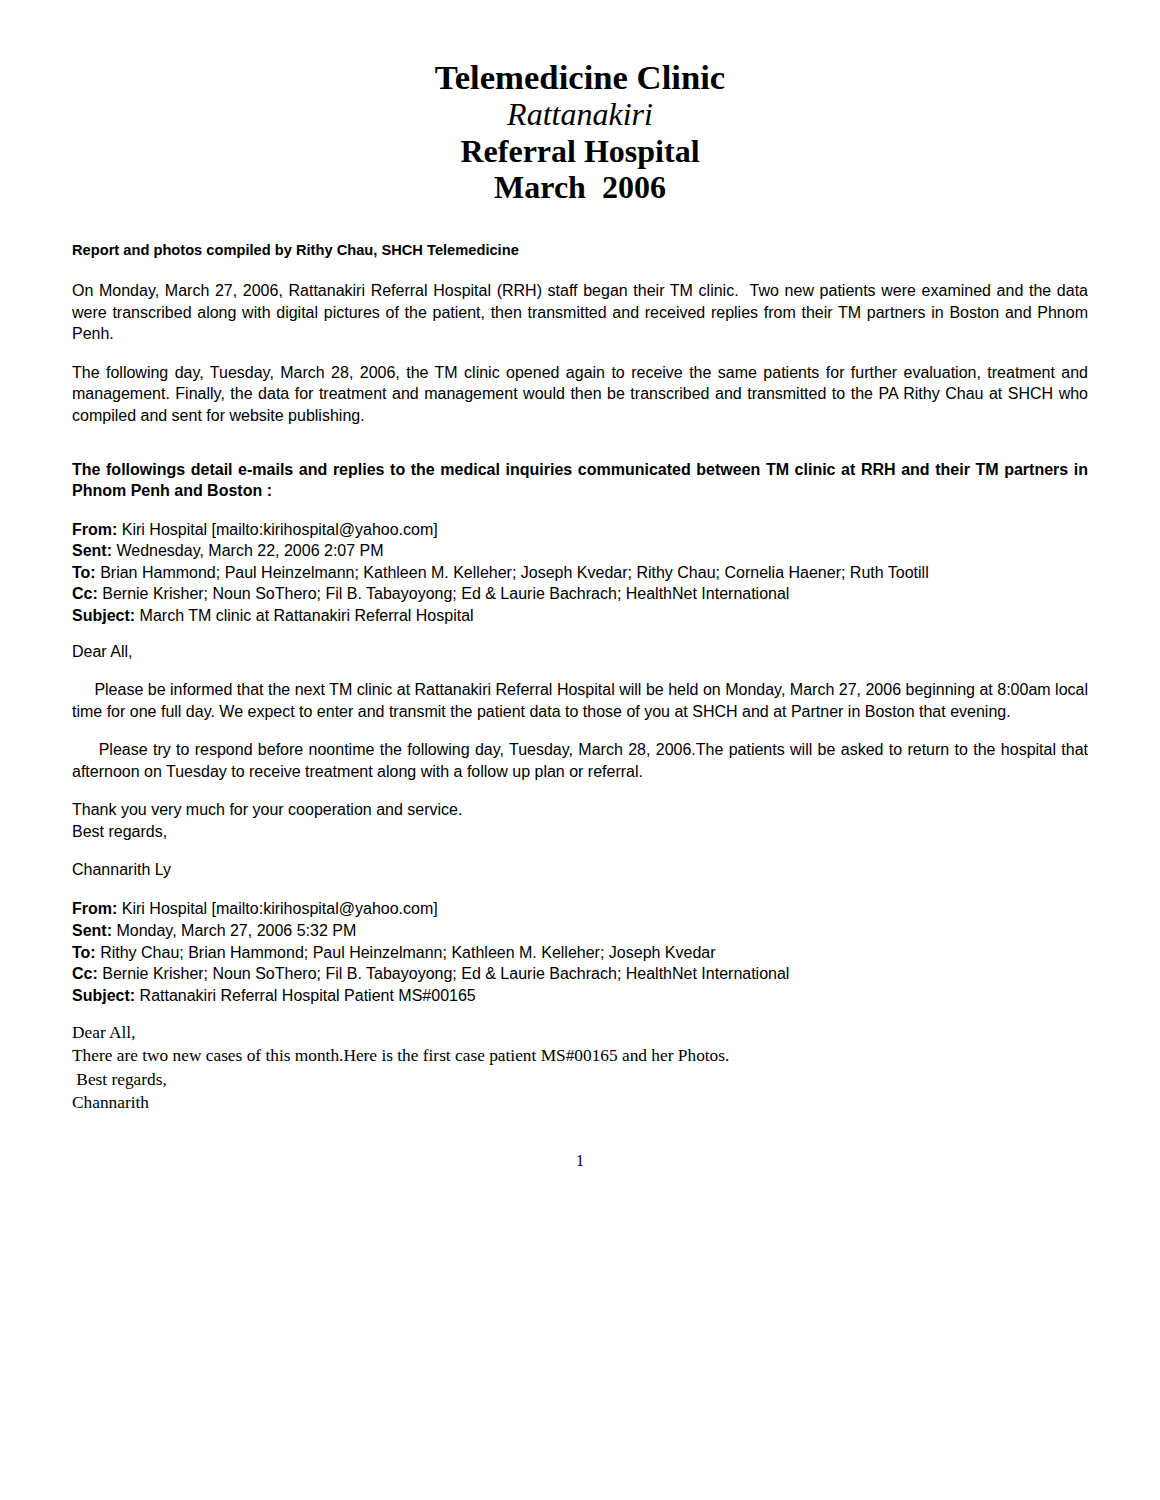Telemedicine Clinic
Rattanakiri
Referral Hospital
March 2006
Report and photos compiled by Rithy Chau, SHCH Telemedicine
On Monday, March 27, 2006, Rattanakiri Referral Hospital (RRH) staff began their TM clinic. Two new patients were examined and the data were transcribed along with digital pictures of the patient, then transmitted and received replies from their TM partners in Boston and Phnom Penh.
The following day, Tuesday, March 28, 2006, the TM clinic opened again to receive the same patients for further evaluation, treatment and management. Finally, the data for treatment and management would then be transcribed and transmitted to the PA Rithy Chau at SHCH who compiled and sent for website publishing.
The followings detail e-mails and replies to the medical inquiries communicated between TM clinic at RRH and their TM partners in Phnom Penh and Boston :
From: Kiri Hospital [mailto:kirihospital@yahoo.com]
Sent: Wednesday, March 22, 2006 2:07 PM
To: Brian Hammond; Paul Heinzelmann; Kathleen M. Kelleher; Joseph Kvedar; Rithy Chau; Cornelia Haener; Ruth Tootill
Cc: Bernie Krisher; Noun SoThero; Fil B. Tabayoyong; Ed & Laurie Bachrach; HealthNet International
Subject: March TM clinic at Rattanakiri Referral Hospital
Dear All,
Please be informed that the next TM clinic at Rattanakiri Referral Hospital will be held on Monday, March 27, 2006 beginning at 8:00am local time for one full day. We expect to enter and transmit the patient data to those of you at SHCH and at Partner in Boston that evening.
Please try to respond before noontime the following day, Tuesday, March 28, 2006.The patients will be asked to return to the hospital that afternoon on Tuesday to receive treatment along with a follow up plan or referral.
Thank you very much for your cooperation and service.
Best regards,
Channarith Ly
From: Kiri Hospital [mailto:kirihospital@yahoo.com]
Sent: Monday, March 27, 2006 5:32 PM
To: Rithy Chau; Brian Hammond; Paul Heinzelmann; Kathleen M. Kelleher; Joseph Kvedar
Cc: Bernie Krisher; Noun SoThero; Fil B. Tabayoyong; Ed & Laurie Bachrach; HealthNet International
Subject: Rattanakiri Referral Hospital Patient MS#00165
Dear All,
There are two new cases of this month.Here is the first case patient MS#00165 and her Photos.
Best regards,
Channarith
1